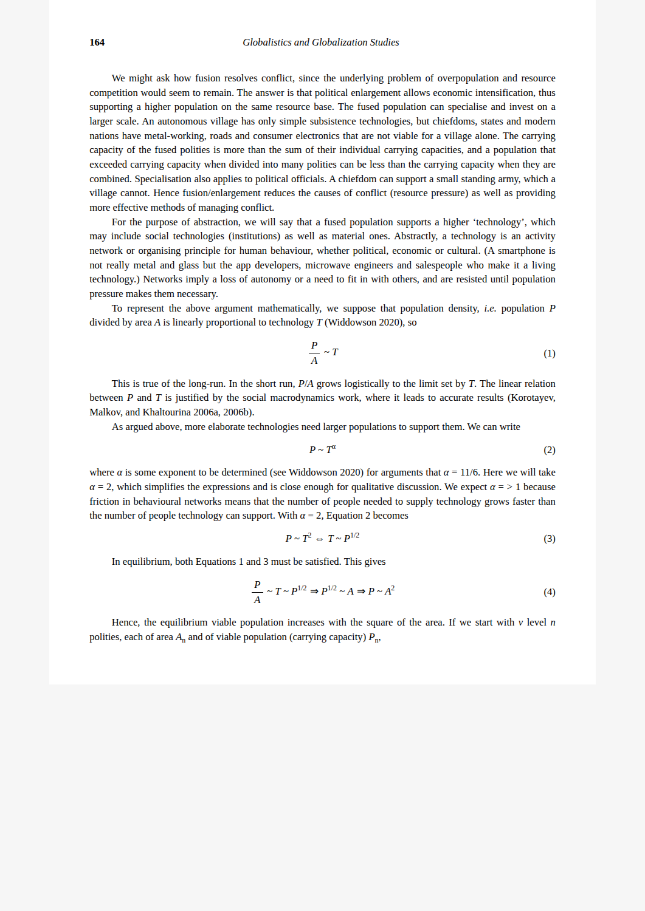164 Globalistics and Globalization Studies
We might ask how fusion resolves conflict, since the underlying problem of overpopulation and resource competition would seem to remain. The answer is that political enlargement allows economic intensification, thus supporting a higher population on the same resource base. The fused population can specialise and invest on a larger scale. An autonomous village has only simple subsistence technologies, but chiefdoms, states and modern nations have metal-working, roads and consumer electronics that are not viable for a village alone. The carrying capacity of the fused polities is more than the sum of their individual carrying capacities, and a population that exceeded carrying capacity when divided into many polities can be less than the carrying capacity when they are combined. Specialisation also applies to political officials. A chiefdom can support a small standing army, which a village cannot. Hence fusion/enlargement reduces the causes of conflict (resource pressure) as well as providing more effective methods of managing conflict.
For the purpose of abstraction, we will say that a fused population supports a higher ‘technology’, which may include social technologies (institutions) as well as material ones. Abstractly, a technology is an activity network or organising principle for human behaviour, whether political, economic or cultural. (A smartphone is not really metal and glass but the app developers, microwave engineers and salespeople who make it a living technology.) Networks imply a loss of autonomy or a need to fit in with others, and are resisted until population pressure makes them necessary.
To represent the above argument mathematically, we suppose that population density, i.e. population P divided by area A is linearly proportional to technology T (Widdowson 2020), so
PA~T (1)
This is true of the long-run. In the short run, P/A grows logistically to the limit set by T. The linear relation between P and T is justified by the social macrodynamics work, where it leads to accurate results (Korotayev, Malkov, and Khaltourina 2006a, 2006b).
As argued above, more elaborate technologies need larger populations to support them. We can write
P~Tα (2)
where α is some exponent to be determined (see Widdowson 2020) for arguments that α = 11/6. Here we will take α = 2, which simplifies the expressions and is close enough for qualitative discussion. We expect α = > 1 because friction in behavioural networks means that the number of people needed to supply technology grows faster than the number of people technology can support. With α = 2, Equation 2 becomes
P~T2⇔T~P1/2 (3)
In equilibrium, both Equations 1 and 3 must be satisfied. This gives
PA~T~P1/2⇒P1/2~A⇒P~A2 (4)
Hence, the equilibrium viable population increases with the square of the area. If we start with ν level n polities, each of area An and of viable population (carrying capacity) Pn,